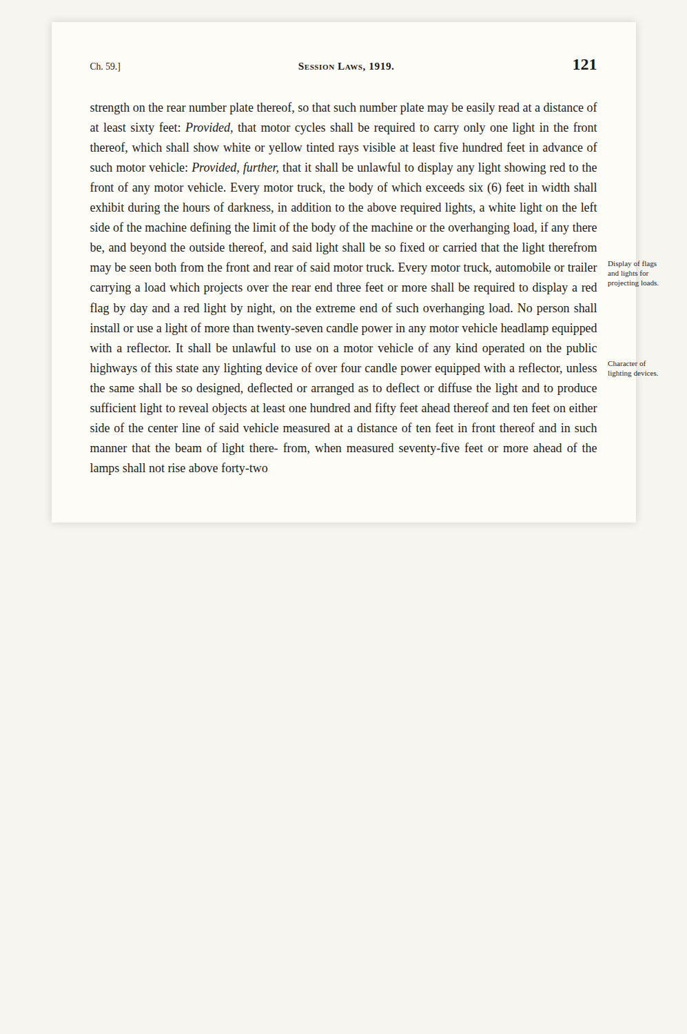Ch. 59.] Session Laws, 1919. 121
strength on the rear number plate thereof, so that such number plate may be easily read at a distance of at least sixty feet: Provided, that motor cycles shall be required to carry only one light in the front thereof, which shall show white or yellow tinted rays visible at least five hundred feet in advance of such motor vehicle: Provided, further, that it shall be unlawful to display any light showing red to the front of any motor vehicle. Every motor truck, the body of which exceeds six (6) feet in width shall exhibit during the hours of darkness, in addition to the above required lights, a white light on the left side of the machine defining the limit of the body of the machine or the overhanging load, if any there be, and beyond the outside thereof, and said light shall be so fixed or carried that the light therefrom may be seen both from the front and rear of said motor truck. Every motor truck, automobile orDisplay of flags and lights for projecting loads. trailer carrying a load which projects over the rear end three feet or more shall be required to display a red flag by day and a red light by night, on the extreme end of such overhanging load. No person shall install or use a light of more than twenty-seven candle power in any motor vehicle headlamp equipped with a reflector. It shall be unlawful to use on a motor vehicle of any kind operated on the public highways of this state any lighting device of over four candle power equipped with a reflector,Character of lighting devices. unless the same shall be so designed, deflected or arranged as to deflect or diffuse the light and to produce sufficient light to reveal objects at least one hundred and fifty feet ahead thereof and ten feet on either side of the center line of said vehicle measured at a distance of ten feet in front thereof and in such manner that the beam of light there- from, when measured seventy-five feet or more ahead of the lamps shall not rise above forty-two